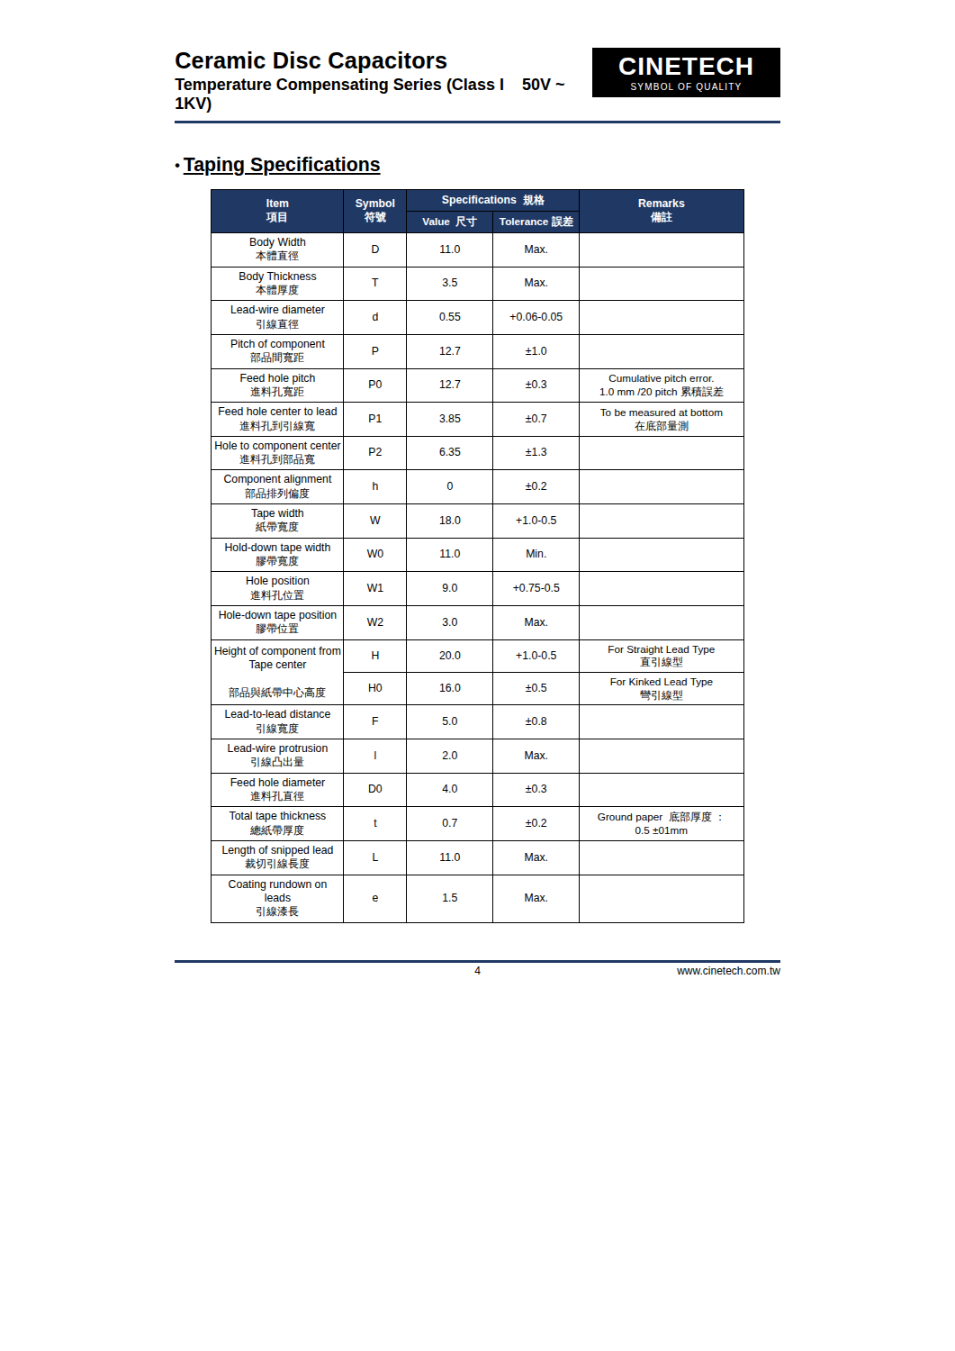Ceramic Disc Capacitors
Temperature Compensating Series (Class I 50V ~ 1KV)
CINETECH SYMBOL OF QUALITY
•Taping Specifications
| Item 項目 | Symbol 符號 | Specifications 規格 | Remarks 備註 |
| --- | --- | --- | --- |
| Value 尺寸 | Tolerance 誤差 |
| Body Width 本體直徑 | D | 11.0 | Max. | |
| Body Thickness 本體厚度 | T | 3.5 | Max. | |
| Lead-wire diameter 引線直徑 | d | 0.55 | +0.06-0.05 | |
| Pitch of component 部品間寬距 | P | 12.7 | ±1.0 | |
| Feed hole pitch 進料孔寬距 | P0 | 12.7 | ±0.3 | Cumulative pitch error. 1.0 mm /20 pitch 累積誤差 |
| Feed hole center to lead 進料孔到引線寬 | P1 | 3.85 | ±0.7 | To be measured at bottom 在底部量測 |
| Hole to component center 進料孔到部品寬 | P2 | 6.35 | ±1.3 | |
| Component alignment 部品排列偏度 | h | 0 | ±0.2 | |
| Tape width 紙帶寬度 | W | 18.0 | +1.0-0.5 | |
| Hold-down tape width 膠帶寬度 | W0 | 11.0 | Min. | |
| Hole position 進料孔位置 | W1 | 9.0 | +0.75-0.5 | |
| Hole-down tape position 膠帶位置 | W2 | 3.0 | Max. | |
| Height of component from Tape center 部品與紙帶中心高度 | H | 20.0 | +1.0-0.5 | For Straight Lead Type 直引線型 |
| H0 | 16.0 | ±0.5 | For Kinked Lead Type 彎引線型 |
| Lead-to-lead distance 引線寬度 | F | 5.0 | ±0.8 | |
| Lead-wire protrusion 引線凸出量 | l | 2.0 | Max. | |
| Feed hole diameter 進料孔直徑 | D0 | 4.0 | ±0.3 | |
| Total tape thickness 總紙帶厚度 | t | 0.7 | ±0.2 | Ground paper 底部厚度 ： 0.5 ±01mm |
| Length of snipped lead 裁切引線長度 | L | 11.0 | Max. | |
| Coating rundown on leads 引線漆長 | e | 1.5 | Max. | |
4
www.cinetech.com.tw